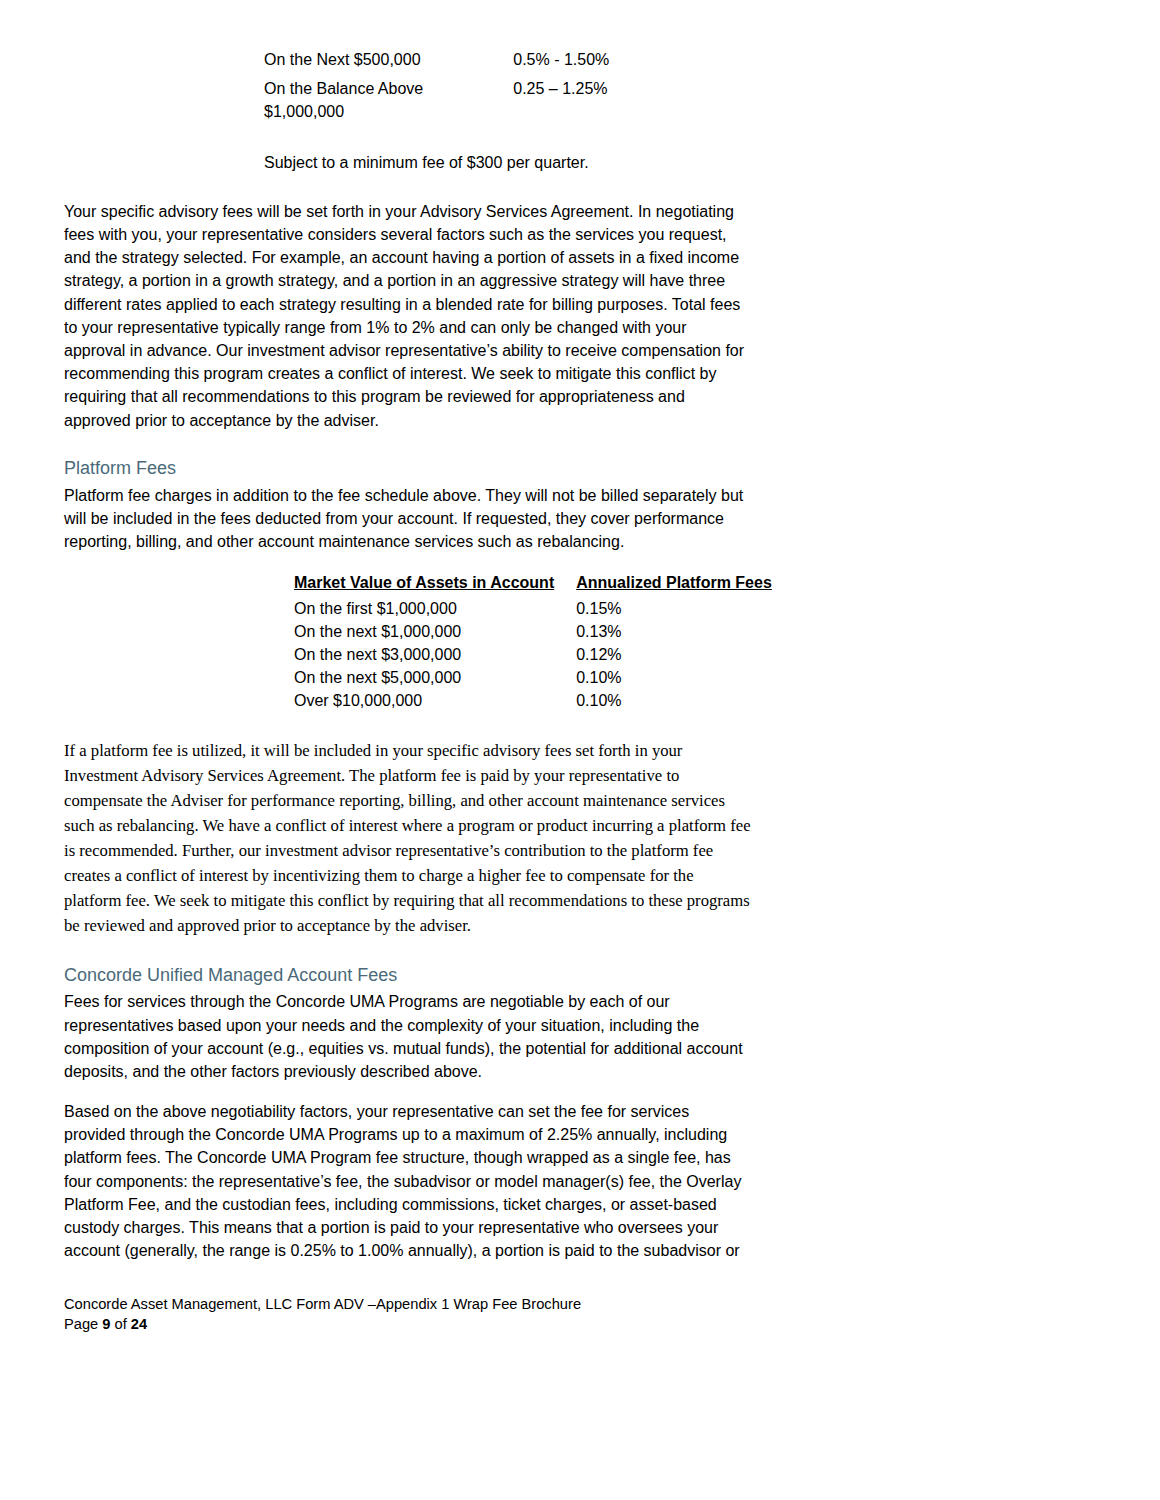| On the Next $500,000 | 0.5% - 1.50% |
| On the Balance Above $1,000,000 | 0.25 – 1.25% |
Subject to a minimum fee of $300 per quarter.
Your specific advisory fees will be set forth in your Advisory Services Agreement. In negotiating fees with you, your representative considers several factors such as the services you request, and the strategy selected. For example, an account having a portion of assets in a fixed income strategy, a portion in a growth strategy, and a portion in an aggressive strategy will have three different rates applied to each strategy resulting in a blended rate for billing purposes. Total fees to your representative typically range from 1% to 2% and can only be changed with your approval in advance. Our investment advisor representative’s ability to receive compensation for recommending this program creates a conflict of interest. We seek to mitigate this conflict by requiring that all recommendations to this program be reviewed for appropriateness and approved prior to acceptance by the adviser.
Platform Fees
Platform fee charges in addition to the fee schedule above. They will not be billed separately but will be included in the fees deducted from your account. If requested, they cover performance reporting, billing, and other account maintenance services such as rebalancing.
| Market Value of Assets in Account | Annualized Platform Fees |
| --- | --- |
| On the first $1,000,000 | 0.15% |
| On the next $1,000,000 | 0.13% |
| On the next $3,000,000 | 0.12% |
| On the next $5,000,000 | 0.10% |
| Over $10,000,000 | 0.10% |
If a platform fee is utilized, it will be included in your specific advisory fees set forth in your Investment Advisory Services Agreement. The platform fee is paid by your representative to compensate the Adviser for performance reporting, billing, and other account maintenance services such as rebalancing. We have a conflict of interest where a program or product incurring a platform fee is recommended. Further, our investment advisor representative’s contribution to the platform fee creates a conflict of interest by incentivizing them to charge a higher fee to compensate for the platform fee. We seek to mitigate this conflict by requiring that all recommendations to these programs be reviewed and approved prior to acceptance by the adviser.
Concorde Unified Managed Account Fees
Fees for services through the Concorde UMA Programs are negotiable by each of our representatives based upon your needs and the complexity of your situation, including the composition of your account (e.g., equities vs. mutual funds), the potential for additional account deposits, and the other factors previously described above.
Based on the above negotiability factors, your representative can set the fee for services provided through the Concorde UMA Programs up to a maximum of 2.25% annually, including platform fees. The Concorde UMA Program fee structure, though wrapped as a single fee, has four components: the representative’s fee, the subadvisor or model manager(s) fee, the Overlay Platform Fee, and the custodian fees, including commissions, ticket charges, or asset-based custody charges. This means that a portion is paid to your representative who oversees your account (generally, the range is 0.25% to 1.00% annually), a portion is paid to the subadvisor or
Concorde Asset Management, LLC Form ADV –Appendix 1 Wrap Fee Brochure
Page 9 of 24